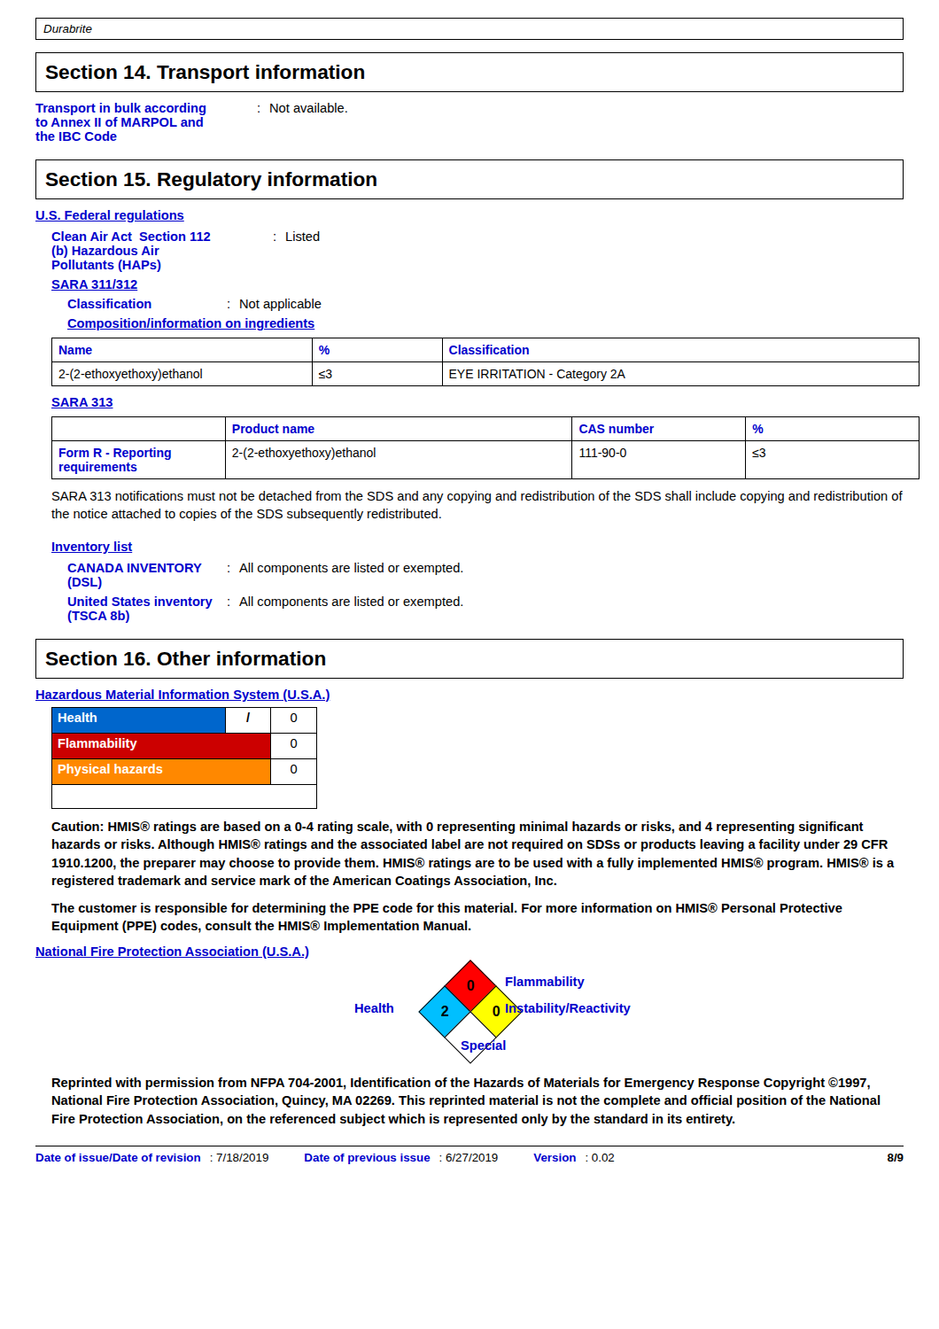Durabrite
Section 14. Transport information
Transport in bulk according
to Annex II of MARPOL and
the IBC Code
:
Not available.
Section 15. Regulatory information
U.S. Federal regulations
Clean Air Act Section 112
(b) Hazardous Air
Pollutants (HAPs)
:
Listed
SARA 311/312
Classification
:
Not applicable
Composition/information on ingredients
| Name | % | Classification |
| --- | --- | --- |
| 2-(2-ethoxyethoxy)ethanol | ≤3 | EYE IRRITATION - Category 2A |
SARA 313
| | Product name | CAS number | % |
| --- | --- | --- | --- |
| Form R - Reporting requirements | 2-(2-ethoxyethoxy)ethanol | 111-90-0 | ≤3 |
SARA 313 notifications must not be detached from the SDS and any copying and redistribution of the SDS shall include copying and redistribution of the notice attached to copies of the SDS subsequently redistributed.
Inventory list
CANADA INVENTORY
(DSL)
:
All components are listed or exempted.
United States inventory
(TSCA 8b)
:
All components are listed or exempted.
Section 16. Other information
Hazardous Material Information System (U.S.A.)
| Health | / | 0 |
| Flammability | 0 |
| Physical hazards | 0 |
Caution: HMIS® ratings are based on a 0-4 rating scale, with 0 representing minimal hazards or risks, and 4 representing significant hazards or risks. Although HMIS® ratings and the associated label are not required on SDSs or products leaving a facility under 29 CFR 1910.1200, the preparer may choose to provide them. HMIS® ratings are to be used with a fully implemented HMIS® program. HMIS® is a registered trademark and service mark of the American Coatings Association, Inc.
The customer is responsible for determining the PPE code for this material. For more information on HMIS® Personal Protective Equipment (PPE) codes, consult the HMIS® Implementation Manual.
National Fire Protection Association (U.S.A.)
0
2
0
Flammability
Health
Instability/Reactivity
Special
Reprinted with permission from NFPA 704-2001, Identification of the Hazards of Materials for Emergency Response Copyright ©1997, National Fire Protection Association, Quincy, MA 02269. This reprinted material is not the complete and official position of the National Fire Protection Association, on the referenced subject which is represented only by the standard in its entirety.
Date of issue/Date of revision : 7/18/2019 Date of previous issue : 6/27/2019 Version : 0.02 8/9